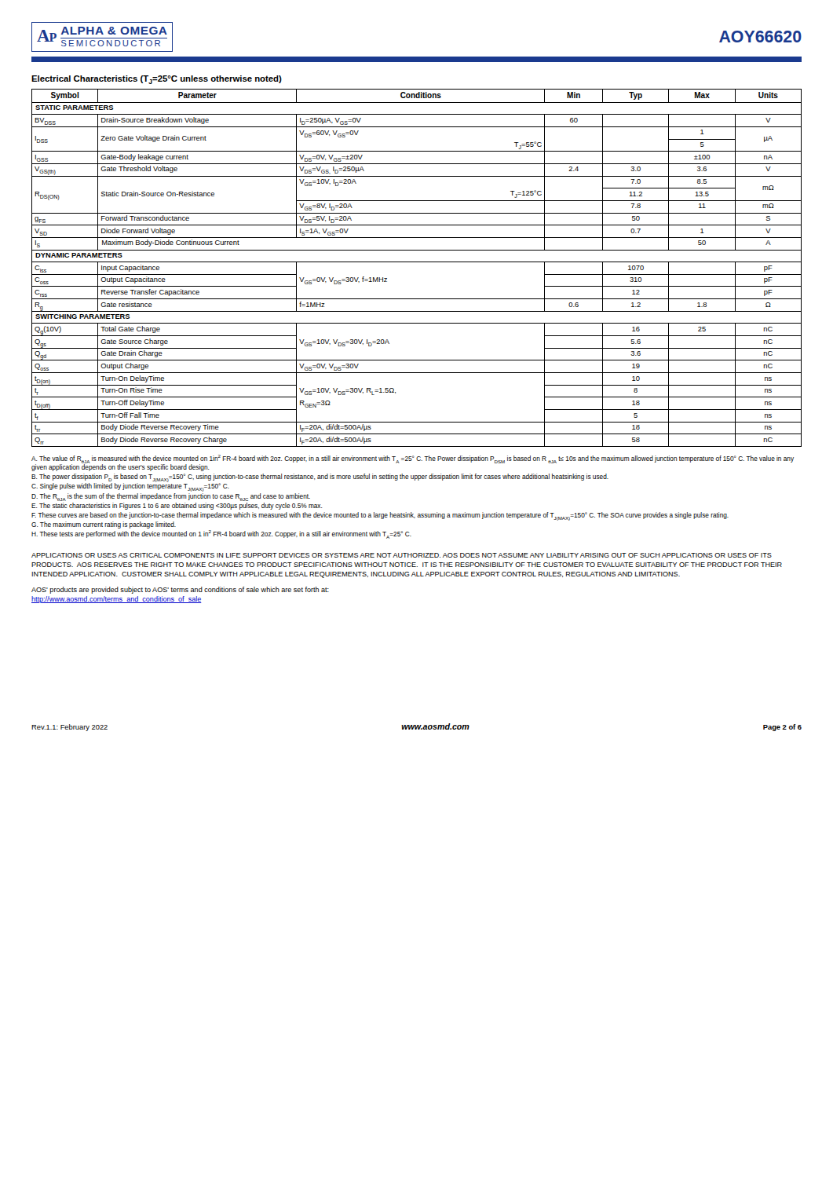AP ALPHA & OMEGA SEMICONDUCTOR
AOY66620
Electrical Characteristics (TJ=25°C unless otherwise noted)
| Symbol | Parameter | Conditions | Min | Typ | Max | Units |
| --- | --- | --- | --- | --- | --- | --- |
| STATIC PARAMETERS |
| BV DSS | Drain-Source Breakdown Voltage | I D =250µA, V GS =0V | 60 | | | V |
| I DSS | Zero Gate Voltage Drain Current | V DS =60V, V GS =0V | | | 1 | µA |
| T J =55°C | | | 5 |
| I GSS | Gate-Body leakage current | V DS =0V, V GS =±20V | | | ±100 | nA |
| V GS(th) | Gate Threshold Voltage | V DS =V GS, I D =250µA | 2.4 | 3.0 | 3.6 | V |
| R DS(ON) | Static Drain-Source On-Resistance | V GS =10V, I D =20A | | 7.0 | 8.5 | mΩ |
| T J =125°C | | 11.2 | 13.5 |
| V GS =8V, I D =20A | | 7.8 | 11 | mΩ |
| g FS | Forward Transconductance | V DS =5V, I D =20A | | 50 | | S |
| V SD | Diode Forward Voltage | I S =1A, V GS =0V | | 0.7 | 1 | V |
| I S | Maximum Body-Diode Continuous Current | | | 50 | A |
| DYNAMIC PARAMETERS |
| C iss | Input Capacitance | | | 1070 | | pF |
| C oss | Output Capacitance | V GS =0V, V DS =30V, f=1MHz | | 310 | | pF |
| C rss | Reverse Transfer Capacitance | | | 12 | | pF |
| R g | Gate resistance | f=1MHz | 0.6 | 1.2 | 1.8 | Ω |
| SWITCHING PARAMETERS |
| Q g (10V) | Total Gate Charge | | | 16 | 25 | nC |
| Q gs | Gate Source Charge | V GS =10V, V DS =30V, I D =20A | | 5.6 | | nC |
| Q gd | Gate Drain Charge | | | 3.6 | | nC |
| Q oss | Output Charge | V GS =0V, V DS =30V | | 19 | | nC |
| t D(on) | Turn-On DelayTime | | | 10 | | ns |
| t r | Turn-On Rise Time | V GS =10V, V DS =30V, R L =1.5Ω, | | 8 | | ns |
| t D(off) | Turn-Off DelayTime | R GEN =3Ω | | 18 | | ns |
| t f | Turn-Off Fall Time | | | 5 | | ns |
| t rr | Body Diode Reverse Recovery Time | I F =20A, di/dt=500A/µs | | 18 | | ns |
| Q rr | Body Diode Reverse Recovery Charge | I F =20A, di/dt=500A/µs | | 58 | | nC |
A. The value of RθJA is measured with the device mounted on 1in2 FR-4 board with 2oz. Copper, in a still air environment with TA =25° C. The Power dissipation PDSM is based on R θJA t≤ 10s and the maximum allowed junction temperature of 150° C. The value in any given application depends on the user's specific board design.
B. The power dissipation PD is based on TJ(MAX)=150° C, using junction-to-case thermal resistance, and is more useful in setting the upper dissipation limit for cases where additional heatsinking is used.
C. Single pulse width limited by junction temperature TJ(MAX)=150° C.
D. The RθJA is the sum of the thermal impedance from junction to case RθJC and case to ambient.
E. The static characteristics in Figures 1 to 6 are obtained using <300µs pulses, duty cycle 0.5% max.
F. These curves are based on the junction-to-case thermal impedance which is measured with the device mounted to a large heatsink, assuming a maximum junction temperature of TJ(MAX)=150° C. The SOA curve provides a single pulse rating.
G. The maximum current rating is package limited.
H. These tests are performed with the device mounted on 1 in2 FR-4 board with 2oz. Copper, in a still air environment with TA=25° C.
APPLICATIONS OR USES AS CRITICAL COMPONENTS IN LIFE SUPPORT DEVICES OR SYSTEMS ARE NOT AUTHORIZED. AOS DOES NOT ASSUME ANY LIABILITY ARISING OUT OF SUCH APPLICATIONS OR USES OF ITS PRODUCTS. AOS RESERVES THE RIGHT TO MAKE CHANGES TO PRODUCT SPECIFICATIONS WITHOUT NOTICE. IT IS THE RESPONSIBILITY OF THE CUSTOMER TO EVALUATE SUITABILITY OF THE PRODUCT FOR THEIR INTENDED APPLICATION. CUSTOMER SHALL COMPLY WITH APPLICABLE LEGAL REQUIREMENTS, INCLUDING ALL APPLICABLE EXPORT CONTROL RULES, REGULATIONS AND LIMITATIONS.
AOS' products are provided subject to AOS' terms and conditions of sale which are set forth at:
http://www.aosmd.com/terms_and_conditions_of_sale
Rev.1.1: February 2022
www.aosmd.com
Page 2 of 6